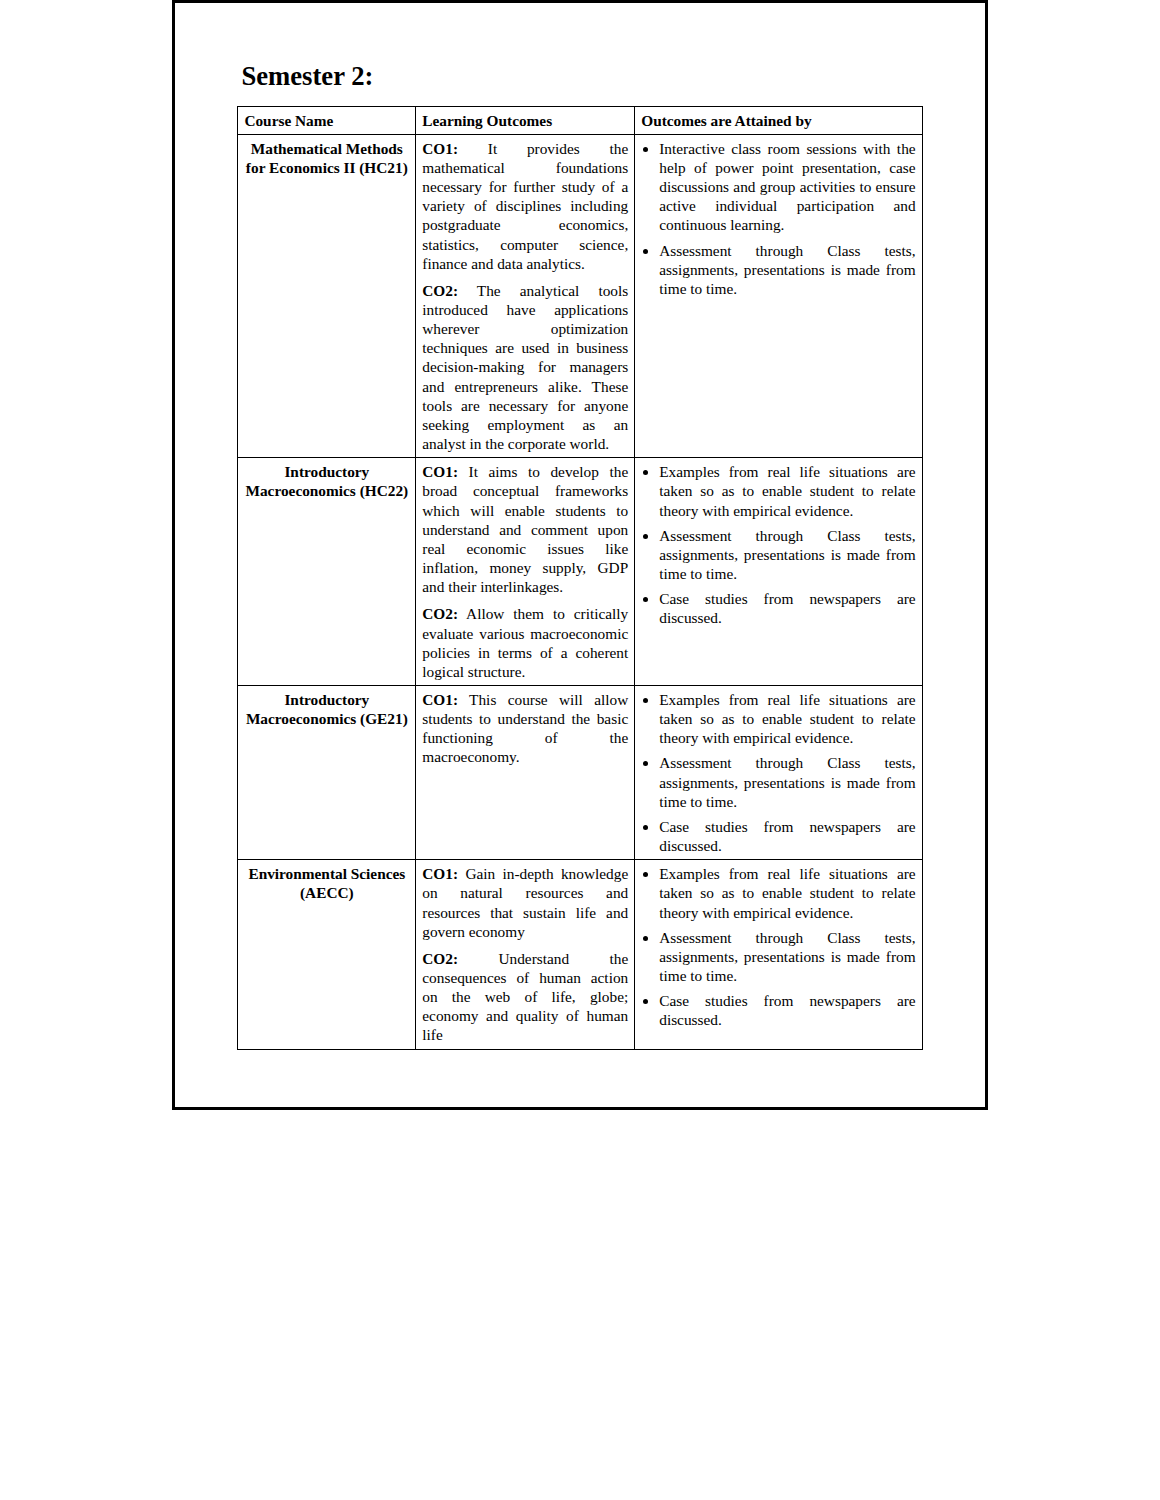Semester 2:
| Course Name | Learning Outcomes | Outcomes are Attained by |
| --- | --- | --- |
| Mathematical Methods for Economics II (HC21) | CO1: It provides the mathematical foundations necessary for further study of a variety of disciplines including postgraduate economics, statistics, computer science, finance and data analytics. CO2: The analytical tools introduced have applications wherever optimization techniques are used in business decision-making for managers and entrepreneurs alike. These tools are necessary for anyone seeking employment as an analyst in the corporate world. | Interactive class room sessions with the help of power point presentation, case discussions and group activities to ensure active individual participation and continuous learning. Assessment through Class tests, assignments, presentations is made from time to time. |
| Introductory Macroeconomics (HC22) | CO1: It aims to develop the broad conceptual frameworks which will enable students to understand and comment upon real economic issues like inflation, money supply, GDP and their interlinkages. CO2: Allow them to critically evaluate various macroeconomic policies in terms of a coherent logical structure. | Examples from real life situations are taken so as to enable student to relate theory with empirical evidence. Assessment through Class tests, assignments, presentations is made from time to time. Case studies from newspapers are discussed. |
| Introductory Macroeconomics (GE21) | CO1: This course will allow students to understand the basic functioning of the macroeconomy. | Examples from real life situations are taken so as to enable student to relate theory with empirical evidence. Assessment through Class tests, assignments, presentations is made from time to time. Case studies from newspapers are discussed. |
| Environmental Sciences (AECC) | CO1: Gain in-depth knowledge on natural resources and resources that sustain life and govern economy CO2: Understand the consequences of human action on the web of life, globe; economy and quality of human life | Examples from real life situations are taken so as to enable student to relate theory with empirical evidence. Assessment through Class tests, assignments, presentations is made from time to time. Case studies from newspapers are discussed. |